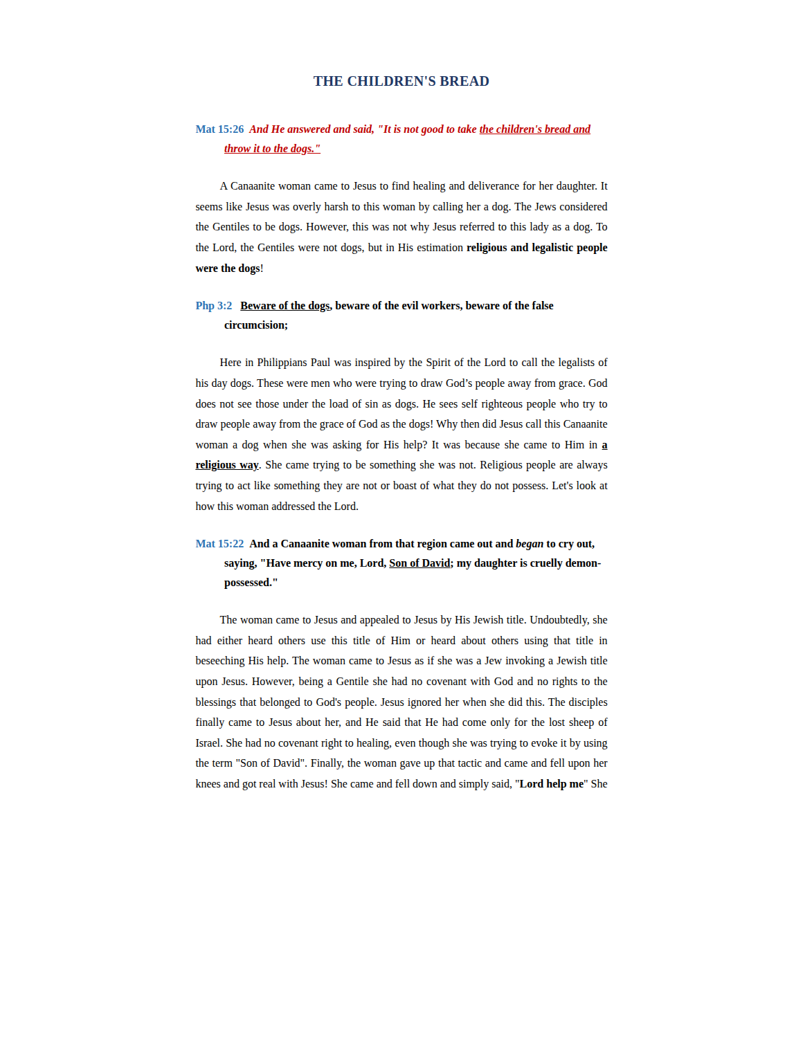THE CHILDREN'S BREAD
Mat 15:26 And He answered and said, "It is not good to take the children's bread and throw it to the dogs."
A Canaanite woman came to Jesus to find healing and deliverance for her daughter. It seems like Jesus was overly harsh to this woman by calling her a dog. The Jews considered the Gentiles to be dogs. However, this was not why Jesus referred to this lady as a dog. To the Lord, the Gentiles were not dogs, but in His estimation religious and legalistic people were the dogs!
Php 3:2 Beware of the dogs, beware of the evil workers, beware of the false circumcision;
Here in Philippians Paul was inspired by the Spirit of the Lord to call the legalists of his day dogs. These were men who were trying to draw God’s people away from grace. God does not see those under the load of sin as dogs. He sees self righteous people who try to draw people away from the grace of God as the dogs! Why then did Jesus call this Canaanite woman a dog when she was asking for His help? It was because she came to Him in a religious way. She came trying to be something she was not. Religious people are always trying to act like something they are not or boast of what they do not possess. Let's look at how this woman addressed the Lord.
Mat 15:22 And a Canaanite woman from that region came out and began to cry out, saying, "Have mercy on me, Lord, Son of David; my daughter is cruelly demon-possessed."
The woman came to Jesus and appealed to Jesus by His Jewish title. Undoubtedly, she had either heard others use this title of Him or heard about others using that title in beseeching His help. The woman came to Jesus as if she was a Jew invoking a Jewish title upon Jesus. However, being a Gentile she had no covenant with God and no rights to the blessings that belonged to God's people. Jesus ignored her when she did this. The disciples finally came to Jesus about her, and He said that He had come only for the lost sheep of Israel. She had no covenant right to healing, even though she was trying to evoke it by using the term "Son of David". Finally, the woman gave up that tactic and came and fell upon her knees and got real with Jesus! She came and fell down and simply said, "Lord help me" She